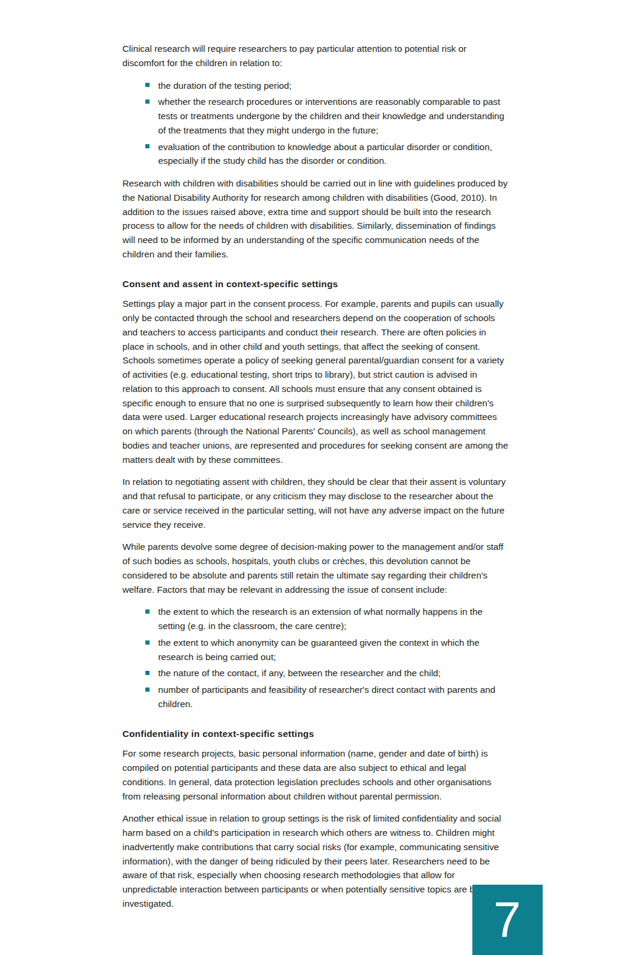Clinical research will require researchers to pay particular attention to potential risk or discomfort for the children in relation to:
the duration of the testing period;
whether the research procedures or interventions are reasonably comparable to past tests or treatments undergone by the children and their knowledge and understanding of the treatments that they might undergo in the future;
evaluation of the contribution to knowledge about a particular disorder or condition, especially if the study child has the disorder or condition.
Research with children with disabilities should be carried out in line with guidelines produced by the National Disability Authority for research among children with disabilities (Good, 2010). In addition to the issues raised above, extra time and support should be built into the research process to allow for the needs of children with disabilities. Similarly, dissemination of findings will need to be informed by an understanding of the specific communication needs of the children and their families.
Consent and assent in context-specific settings
Settings play a major part in the consent process. For example, parents and pupils can usually only be contacted through the school and researchers depend on the cooperation of schools and teachers to access participants and conduct their research. There are often policies in place in schools, and in other child and youth settings, that affect the seeking of consent. Schools sometimes operate a policy of seeking general parental/guardian consent for a variety of activities (e.g. educational testing, short trips to library), but strict caution is advised in relation to this approach to consent. All schools must ensure that any consent obtained is specific enough to ensure that no one is surprised subsequently to learn how their children's data were used. Larger educational research projects increasingly have advisory committees on which parents (through the National Parents' Councils), as well as school management bodies and teacher unions, are represented and procedures for seeking consent are among the matters dealt with by these committees.
In relation to negotiating assent with children, they should be clear that their assent is voluntary and that refusal to participate, or any criticism they may disclose to the researcher about the care or service received in the particular setting, will not have any adverse impact on the future service they receive.
While parents devolve some degree of decision-making power to the management and/or staff of such bodies as schools, hospitals, youth clubs or crèches, this devolution cannot be considered to be absolute and parents still retain the ultimate say regarding their children's welfare. Factors that may be relevant in addressing the issue of consent include:
the extent to which the research is an extension of what normally happens in the setting (e.g. in the classroom, the care centre);
the extent to which anonymity can be guaranteed given the context in which the research is being carried out;
the nature of the contact, if any, between the researcher and the child;
number of participants and feasibility of researcher's direct contact with parents and children.
Confidentiality in context-specific settings
For some research projects, basic personal information (name, gender and date of birth) is compiled on potential participants and these data are also subject to ethical and legal conditions. In general, data protection legislation precludes schools and other organisations from releasing personal information about children without parental permission.
Another ethical issue in relation to group settings is the risk of limited confidentiality and social harm based on a child's participation in research which others are witness to. Children might inadvertently make contributions that carry social risks (for example, communicating sensitive information), with the danger of being ridiculed by their peers later. Researchers need to be aware of that risk, especially when choosing research methodologies that allow for unpredictable interaction between participants or when potentially sensitive topics are being investigated.
7